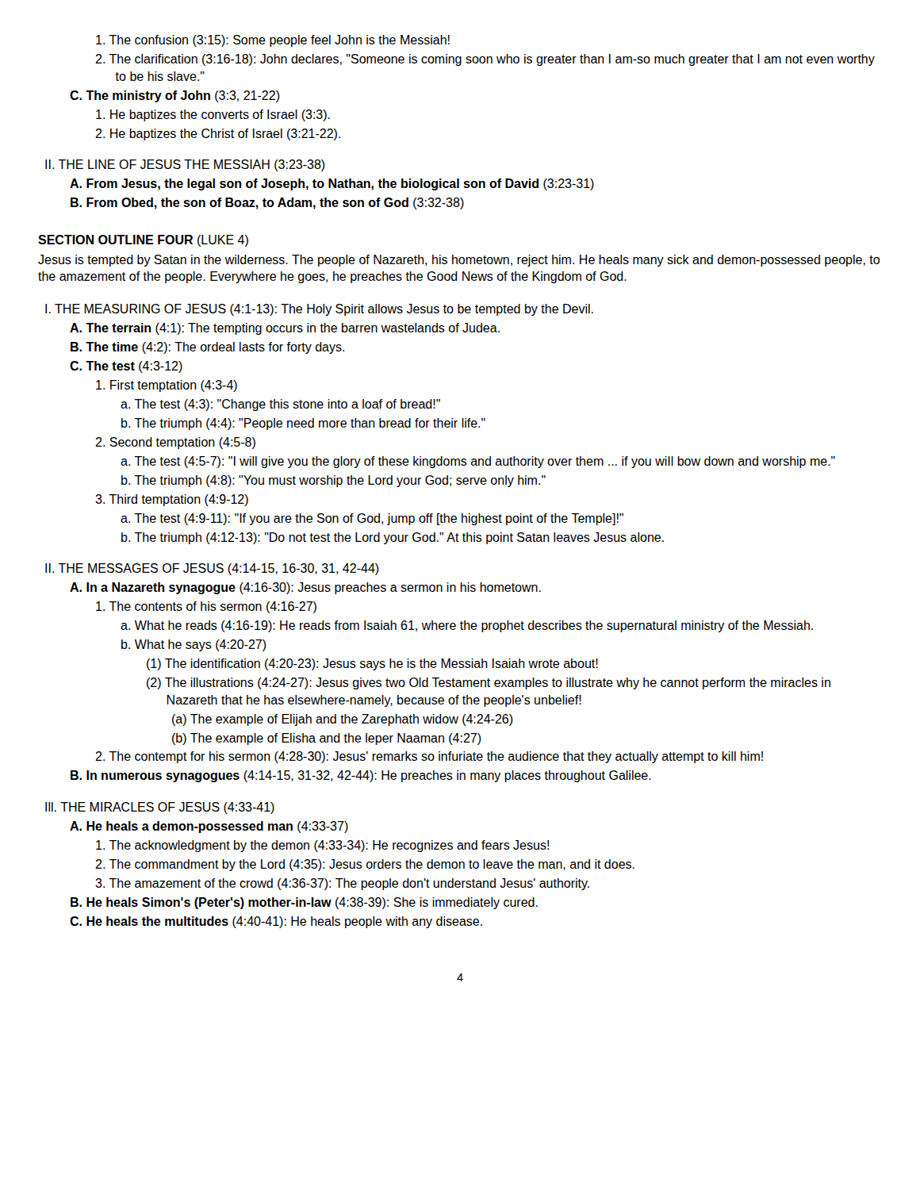1. The confusion (3:15): Some people feel John is the Messiah!
2. The clarification (3:16-18): John declares, "Someone is coming soon who is greater than I am-so much greater that I am not even worthy to be his slave."
C. The ministry of John (3:3, 21-22)
1. He baptizes the converts of Israel (3:3).
2. He baptizes the Christ of Israel (3:21-22).
II. THE LINE OF JESUS THE MESSIAH (3:23-38)
A. From Jesus, the legal son of Joseph, to Nathan, the biological son of David (3:23-31)
B. From Obed, the son of Boaz, to Adam, the son of God (3:32-38)
SECTION OUTLINE FOUR (LUKE 4)
Jesus is tempted by Satan in the wilderness. The people of Nazareth, his hometown, reject him. He heals many sick and demon-possessed people, to the amazement of the people. Everywhere he goes, he preaches the Good News of the Kingdom of God.
I. THE MEASURING OF JESUS (4:1-13): The Holy Spirit allows Jesus to be tempted by the Devil.
A. The terrain (4:1): The tempting occurs in the barren wastelands of Judea.
B. The time (4:2): The ordeal lasts for forty days.
C. The test (4:3-12)
1. First temptation (4:3-4)
a. The test (4:3): "Change this stone into a loaf of bread!"
b. The triumph (4:4): "People need more than bread for their life."
2. Second temptation (4:5-8)
a. The test (4:5-7): "I will give you the glory of these kingdoms and authority over them ... if you wiIl bow down and worship me."
b. The triumph (4:8): "You must worship the Lord your God; serve only him."
3. Third temptation (4:9-12)
a. The test (4:9-11): "If you are the Son of God, jump off [the highest point of the Temple]!"
b. The triumph (4:12-13): "Do not test the Lord your God." At this point Satan leaves Jesus alone.
II. THE MESSAGES OF JESUS (4:14-15, 16-30, 31, 42-44)
A. In a Nazareth synagogue (4:16-30): Jesus preaches a sermon in his hometown.
1. The contents of his sermon (4:16-27)
a. What he reads (4:16-19): He reads from Isaiah 61, where the prophet describes the supernatural ministry of the Messiah.
b. What he says (4:20-27)
(1) The identification (4:20-23): Jesus says he is the Messiah Isaiah wrote about!
(2) The illustrations (4:24-27): Jesus gives two Old Testament examples to illustrate why he cannot perform the miracles in Nazareth that he has elsewhere-namely, because of the people's unbelief!
(a) The example of Elijah and the Zarephath widow (4:24-26)
(b) The example of Elisha and the leper Naaman (4:27)
2. The contempt for his sermon (4:28-30): Jesus' remarks so infuriate the audience that they actually attempt to kill him!
B. In numerous synagogues (4:14-15, 31-32, 42-44): He preaches in many places throughout Galilee.
Ill. THE MIRACLES OF JESUS (4:33-41)
A. He heals a demon-possessed man (4:33-37)
1. The acknowledgment by the demon (4:33-34): He recognizes and fears Jesus!
2. The commandment by the Lord (4:35): Jesus orders the demon to leave the man, and it does.
3. The amazement of the crowd (4:36-37): The people don't understand Jesus' authority.
B. He heals Simon's (Peter's) mother-in-law (4:38-39): She is immediately cured.
C. He heals the multitudes (4:40-41): He heals people with any disease.
4